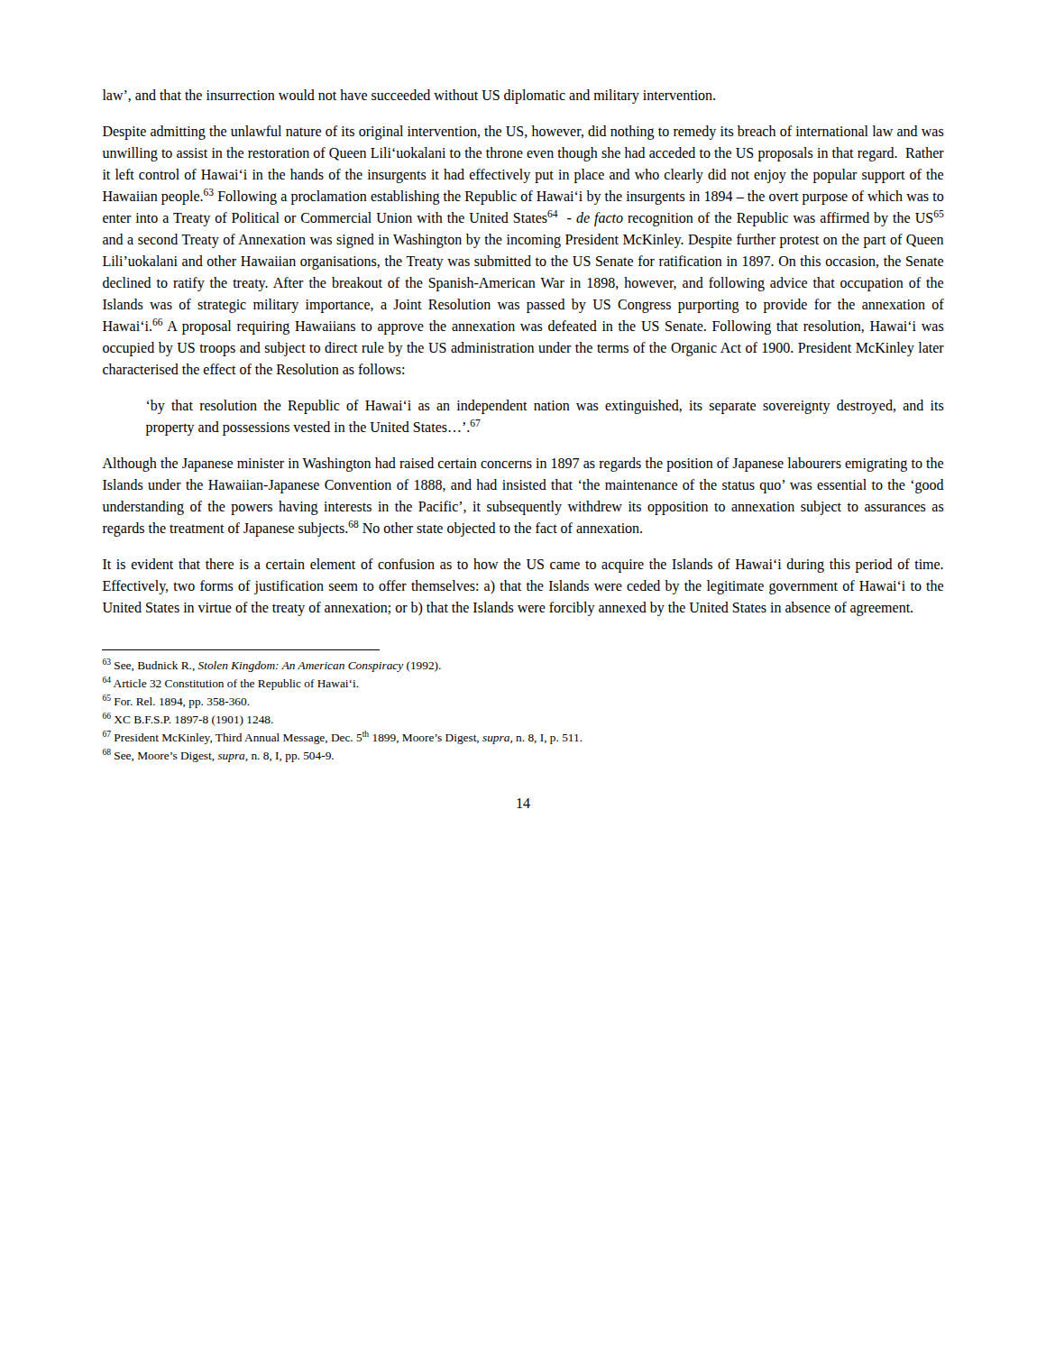law’, and that the insurrection would not have succeeded without US diplomatic and military intervention.
Despite admitting the unlawful nature of its original intervention, the US, however, did nothing to remedy its breach of international law and was unwilling to assist in the restoration of Queen Lili‘uokalani to the throne even though she had acceded to the US proposals in that regard. Rather it left control of Hawai‘i in the hands of the insurgents it had effectively put in place and who clearly did not enjoy the popular support of the Hawaiian people.63 Following a proclamation establishing the Republic of Hawai‘i by the insurgents in 1894 – the overt purpose of which was to enter into a Treaty of Political or Commercial Union with the United States64 - de facto recognition of the Republic was affirmed by the US65 and a second Treaty of Annexation was signed in Washington by the incoming President McKinley. Despite further protest on the part of Queen Lili’uokalani and other Hawaiian organisations, the Treaty was submitted to the US Senate for ratification in 1897. On this occasion, the Senate declined to ratify the treaty. After the breakout of the Spanish-American War in 1898, however, and following advice that occupation of the Islands was of strategic military importance, a Joint Resolution was passed by US Congress purporting to provide for the annexation of Hawai‘i.66 A proposal requiring Hawaiians to approve the annexation was defeated in the US Senate. Following that resolution, Hawai‘i was occupied by US troops and subject to direct rule by the US administration under the terms of the Organic Act of 1900. President McKinley later characterised the effect of the Resolution as follows:
‘by that resolution the Republic of Hawai‘i as an independent nation was extinguished, its separate sovereignty destroyed, and its property and possessions vested in the United States…’.67
Although the Japanese minister in Washington had raised certain concerns in 1897 as regards the position of Japanese labourers emigrating to the Islands under the Hawaiian-Japanese Convention of 1888, and had insisted that ‘the maintenance of the status quo’ was essential to the ‘good understanding of the powers having interests in the Pacific’, it subsequently withdrew its opposition to annexation subject to assurances as regards the treatment of Japanese subjects.68 No other state objected to the fact of annexation.
It is evident that there is a certain element of confusion as to how the US came to acquire the Islands of Hawai‘i during this period of time. Effectively, two forms of justification seem to offer themselves: a) that the Islands were ceded by the legitimate government of Hawai‘i to the United States in virtue of the treaty of annexation; or b) that the Islands were forcibly annexed by the United States in absence of agreement.
63 See, Budnick R., Stolen Kingdom: An American Conspiracy (1992).
64 Article 32 Constitution of the Republic of Hawai‘i.
65 For. Rel. 1894, pp. 358-360.
66 XC B.F.S.P. 1897-8 (1901) 1248.
67 President McKinley, Third Annual Message, Dec. 5th 1899, Moore’s Digest, supra, n. 8, I, p. 511.
68 See, Moore’s Digest, supra, n. 8, I, pp. 504-9.
14